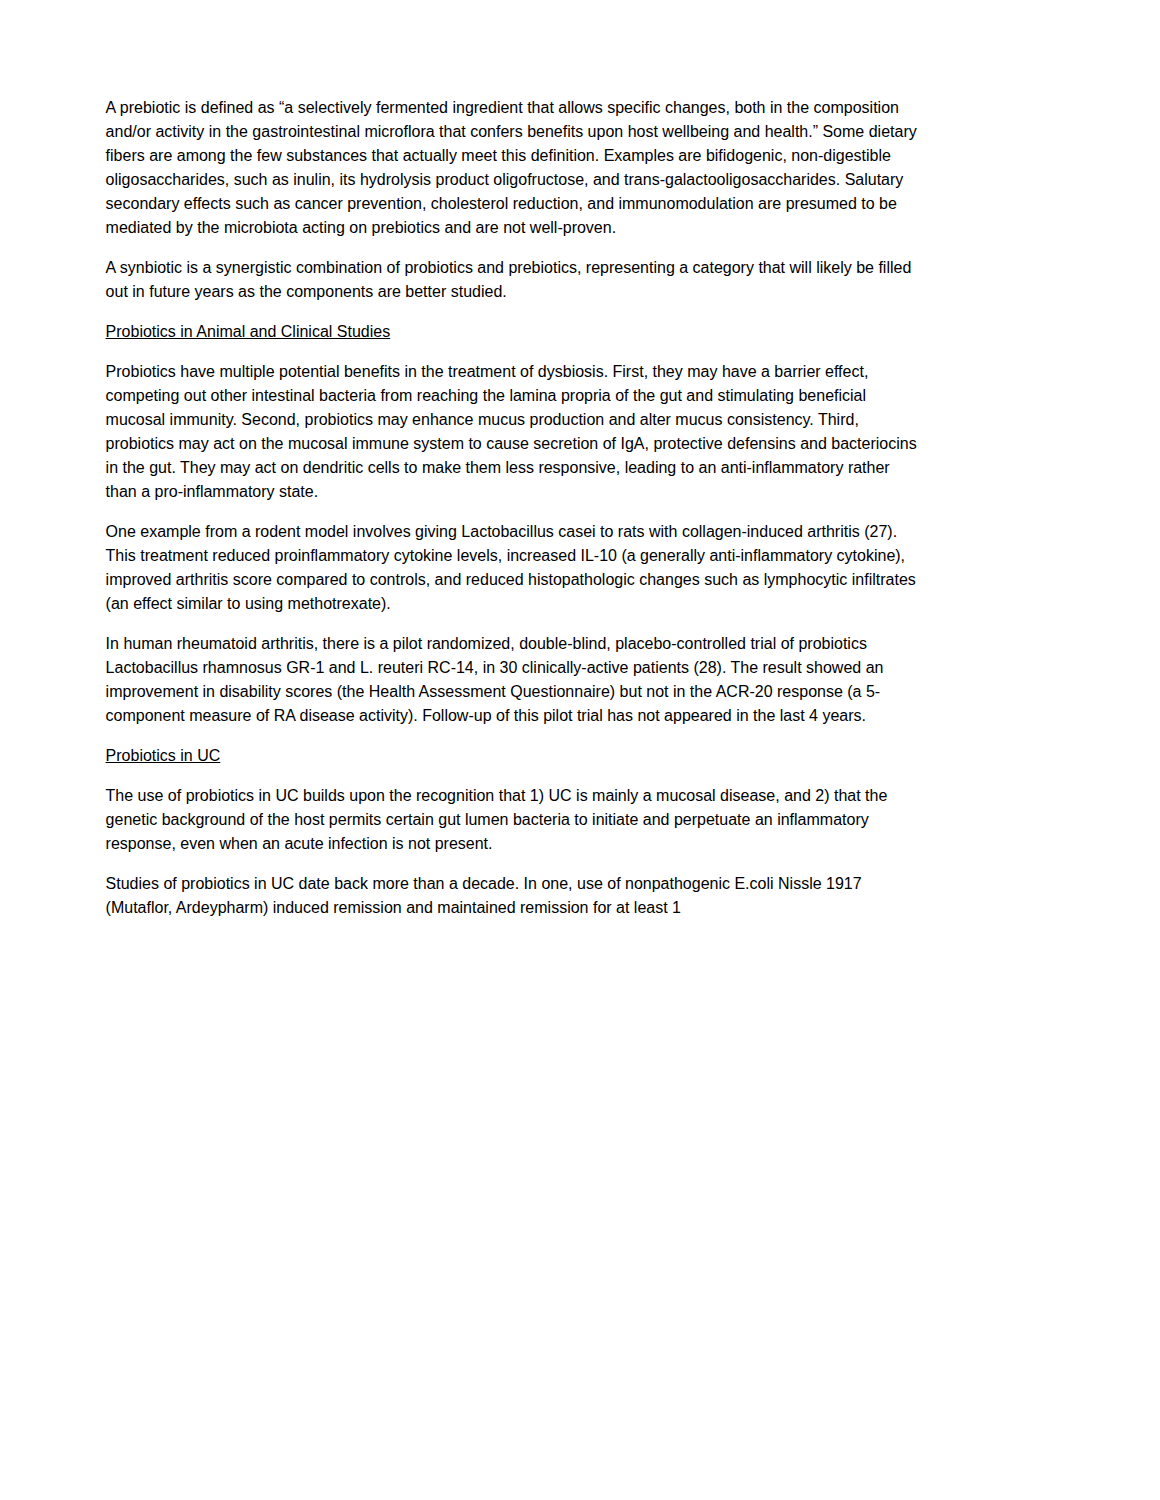A prebiotic is defined as “a selectively fermented ingredient that allows specific changes, both in the composition and/or activity in the gastrointestinal microflora that confers benefits upon host wellbeing and health.” Some dietary fibers are among the few substances that actually meet this definition. Examples are bifidogenic, non-digestible oligosaccharides, such as inulin, its hydrolysis product oligofructose, and trans-galactooligosaccharides. Salutary secondary effects such as cancer prevention, cholesterol reduction, and immunomodulation are presumed to be mediated by the microbiota acting on prebiotics and are not well-proven.
A synbiotic is a synergistic combination of probiotics and prebiotics, representing a category that will likely be filled out in future years as the components are better studied.
Probiotics in Animal and Clinical Studies
Probiotics have multiple potential benefits in the treatment of dysbiosis. First, they may have a barrier effect, competing out other intestinal bacteria from reaching the lamina propria of the gut and stimulating beneficial mucosal immunity. Second, probiotics may enhance mucus production and alter mucus consistency. Third, probiotics may act on the mucosal immune system to cause secretion of IgA, protective defensins and bacteriocins in the gut. They may act on dendritic cells to make them less responsive, leading to an anti-inflammatory rather than a pro-inflammatory state.
One example from a rodent model involves giving Lactobacillus casei to rats with collagen-induced arthritis (27). This treatment reduced proinflammatory cytokine levels, increased IL-10 (a generally anti-inflammatory cytokine), improved arthritis score compared to controls, and reduced histopathologic changes such as lymphocytic infiltrates (an effect similar to using methotrexate).
In human rheumatoid arthritis, there is a pilot randomized, double-blind, placebo-controlled trial of probiotics Lactobacillus rhamnosus GR-1 and L. reuteri RC-14, in 30 clinically-active patients (28). The result showed an improvement in disability scores (the Health Assessment Questionnaire) but not in the ACR-20 response (a 5-component measure of RA disease activity). Follow-up of this pilot trial has not appeared in the last 4 years.
Probiotics in UC
The use of probiotics in UC builds upon the recognition that 1) UC is mainly a mucosal disease, and 2) that the genetic background of the host permits certain gut lumen bacteria to initiate and perpetuate an inflammatory response, even when an acute infection is not present.
Studies of probiotics in UC date back more than a decade. In one, use of nonpathogenic E.coli Nissle 1917 (Mutaflor, Ardeypharm) induced remission and maintained remission for at least 1